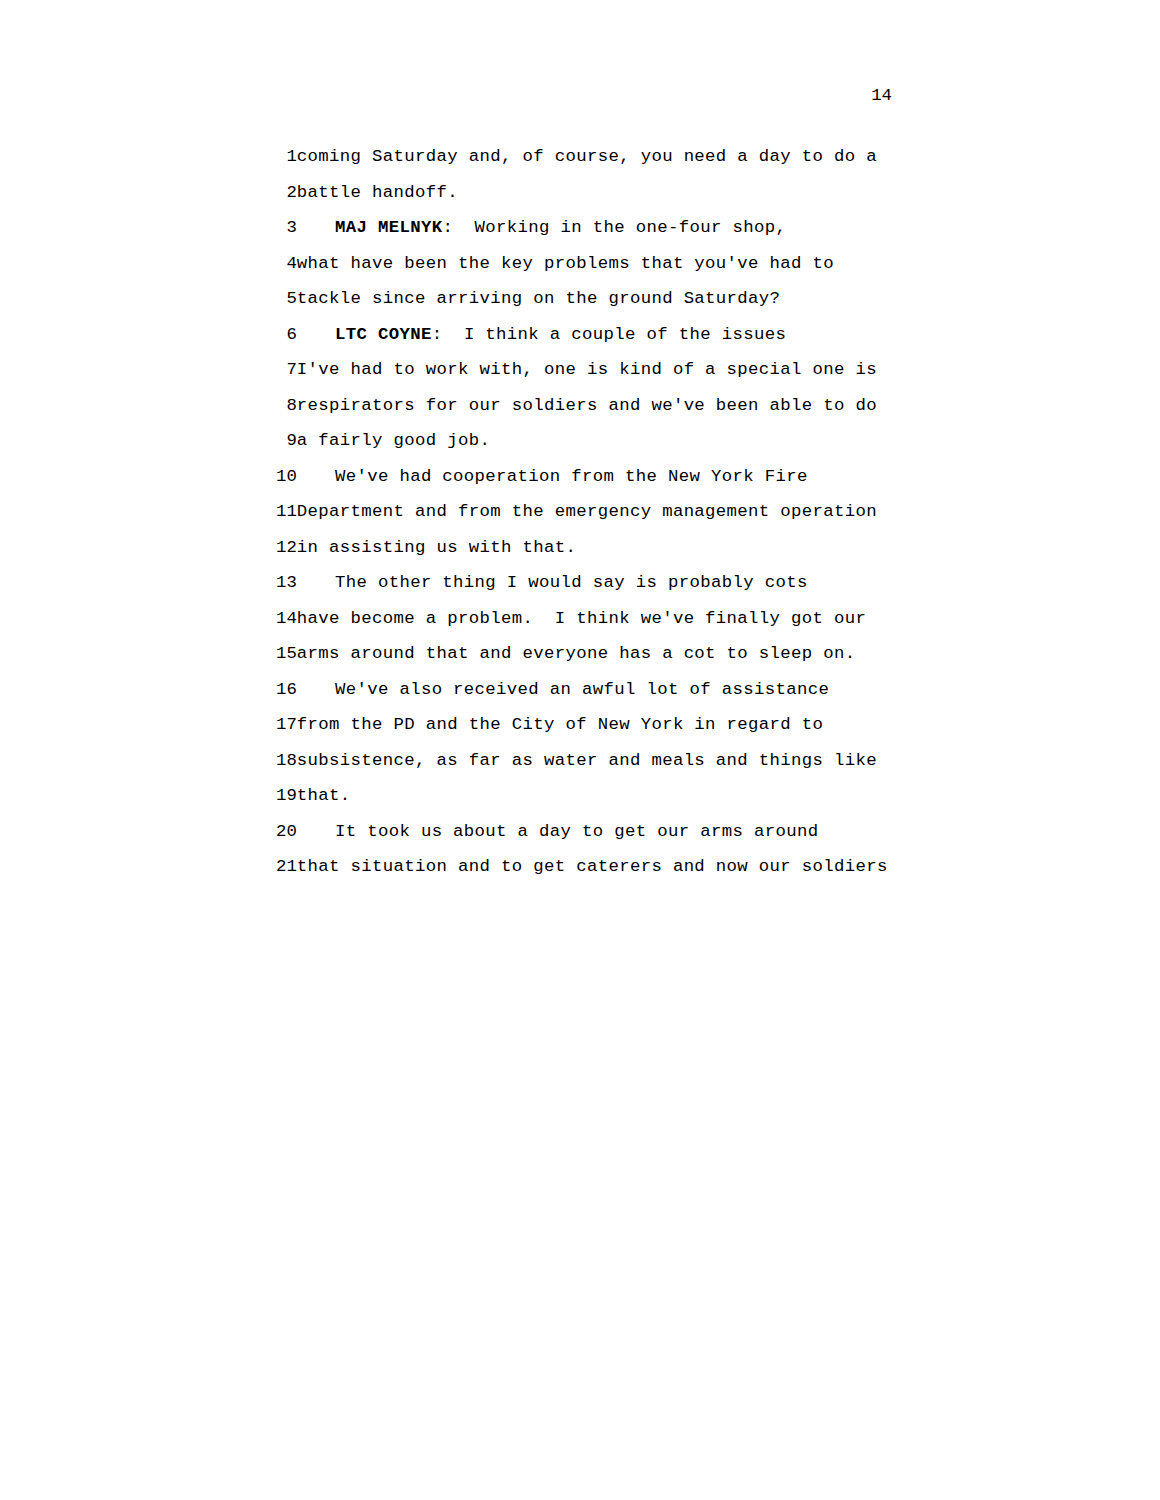14
| 1 | coming Saturday and, of course, you need a day to do a |
| 2 | battle handoff. |
| 3 | MAJ MELNYK : Working in the one-four shop, |
| 4 | what have been the key problems that you've had to |
| 5 | tackle since arriving on the ground Saturday? |
| 6 | LTC COYNE : I think a couple of the issues |
| 7 | I've had to work with, one is kind of a special one is |
| 8 | respirators for our soldiers and we've been able to do |
| 9 | a fairly good job. |
| 10 | We've had cooperation from the New York Fire |
| 11 | Department and from the emergency management operation |
| 12 | in assisting us with that. |
| 13 | The other thing I would say is probably cots |
| 14 | have become a problem. I think we've finally got our |
| 15 | arms around that and everyone has a cot to sleep on. |
| 16 | We've also received an awful lot of assistance |
| 17 | from the PD and the City of New York in regard to |
| 18 | subsistence, as far as water and meals and things like |
| 19 | that. |
| 20 | It took us about a day to get our arms around |
| 21 | that situation and to get caterers and now our soldiers |